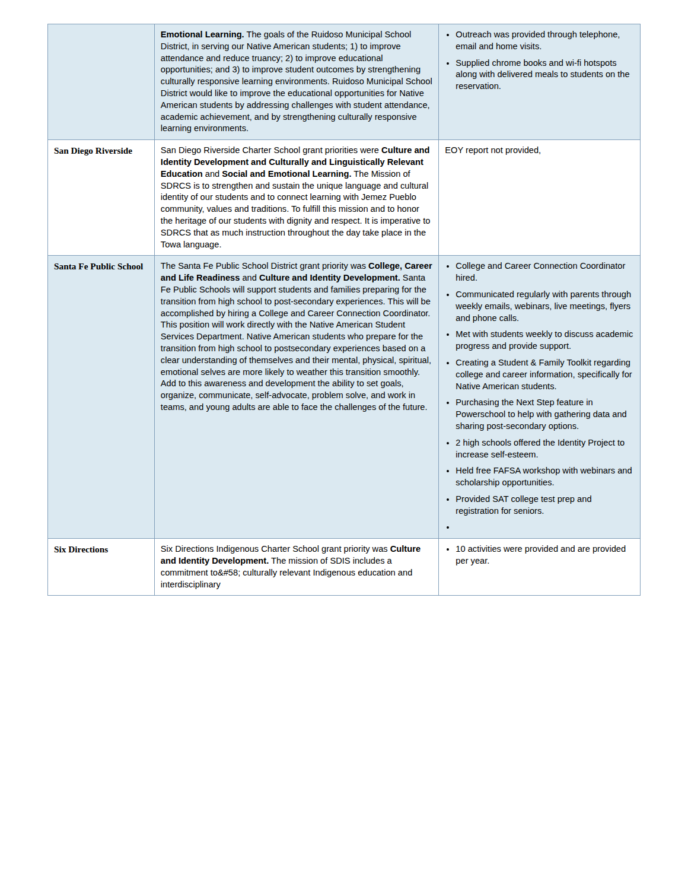| | Emotional Learning. The goals of the Ruidoso Municipal School District, in serving our Native American students; 1) to improve attendance and reduce truancy; 2) to improve educational opportunities; and 3) to improve student outcomes by strengthening culturally responsive learning environments. Ruidoso Municipal School District would like to improve the educational opportunities for Native American students by addressing challenges with student attendance, academic achievement, and by strengthening culturally responsive learning environments. | Outreach was provided through telephone, email and home visits. Supplied chrome books and wi-fi hotspots along with delivered meals to students on the reservation. |
| San Diego Riverside | San Diego Riverside Charter School grant priorities were Culture and Identity Development and Culturally and Linguistically Relevant Education and Social and Emotional Learning. The Mission of SDRCS is to strengthen and sustain the unique language and cultural identity of our students and to connect learning with Jemez Pueblo community, values and traditions. To fulfill this mission and to honor the heritage of our students with dignity and respect. It is imperative to SDRCS that as much instruction throughout the day take place in the Towa language. | EOY report not provided, |
| Santa Fe Public School | The Santa Fe Public School District grant priority was College, Career and Life Readiness and Culture and Identity Development. Santa Fe Public Schools will support students and families preparing for the transition from high school to post-secondary experiences. This will be accomplished by hiring a College and Career Connection Coordinator. This position will work directly with the Native American Student Services Department. Native American students who prepare for the transition from high school to postsecondary experiences based on a clear understanding of themselves and their mental, physical, spiritual, emotional selves are more likely to weather this transition smoothly. Add to this awareness and development the ability to set goals, organize, communicate, self-advocate, problem solve, and work in teams, and young adults are able to face the challenges of the future. | College and Career Connection Coordinator hired. Communicated regularly with parents through weekly emails, webinars, live meetings, flyers and phone calls. Met with students weekly to discuss academic progress and provide support. Creating a Student & Family Toolkit regarding college and career information, specifically for Native American students. Purchasing the Next Step feature in Powerschool to help with gathering data and sharing post-secondary options. 2 high schools offered the Identity Project to increase self-esteem. Held free FAFSA workshop with webinars and scholarship opportunities. Provided SAT college test prep and registration for seniors. |
| Six Directions | Six Directions Indigenous Charter School grant priority was Culture and Identity Development. The mission of SDIS includes a commitment to&#58; culturally relevant Indigenous education and interdisciplinary | 10 activities were provided and are provided per year. |